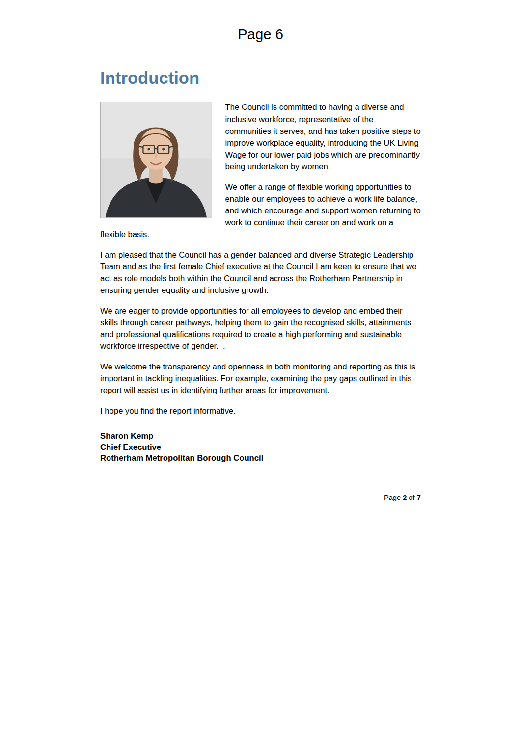Page 6
Introduction
The Council is committed to having a diverse and inclusive workforce, representative of the communities it serves, and has taken positive steps to improve workplace equality, introducing the UK Living Wage for our lower paid jobs which are predominantly being undertaken by women.
We offer a range of flexible working opportunities to enable our employees to achieve a work life balance, and which encourage and support women returning to work to continue their career on and work on a flexible basis.
I am pleased that the Council has a gender balanced and diverse Strategic Leadership Team and as the first female Chief executive at the Council I am keen to ensure that we act as role models both within the Council and across the Rotherham Partnership in ensuring gender equality and inclusive growth.
We are eager to provide opportunities for all employees to develop and embed their skills through career pathways, helping them to gain the recognised skills, attainments and professional qualifications required to create a high performing and sustainable workforce irrespective of gender. .
We welcome the transparency and openness in both monitoring and reporting as this is important in tackling inequalities. For example, examining the pay gaps outlined in this report will assist us in identifying further areas for improvement.
I hope you find the report informative.
Sharon Kemp
Chief Executive
Rotherham Metropolitan Borough Council
Page 2 of 7